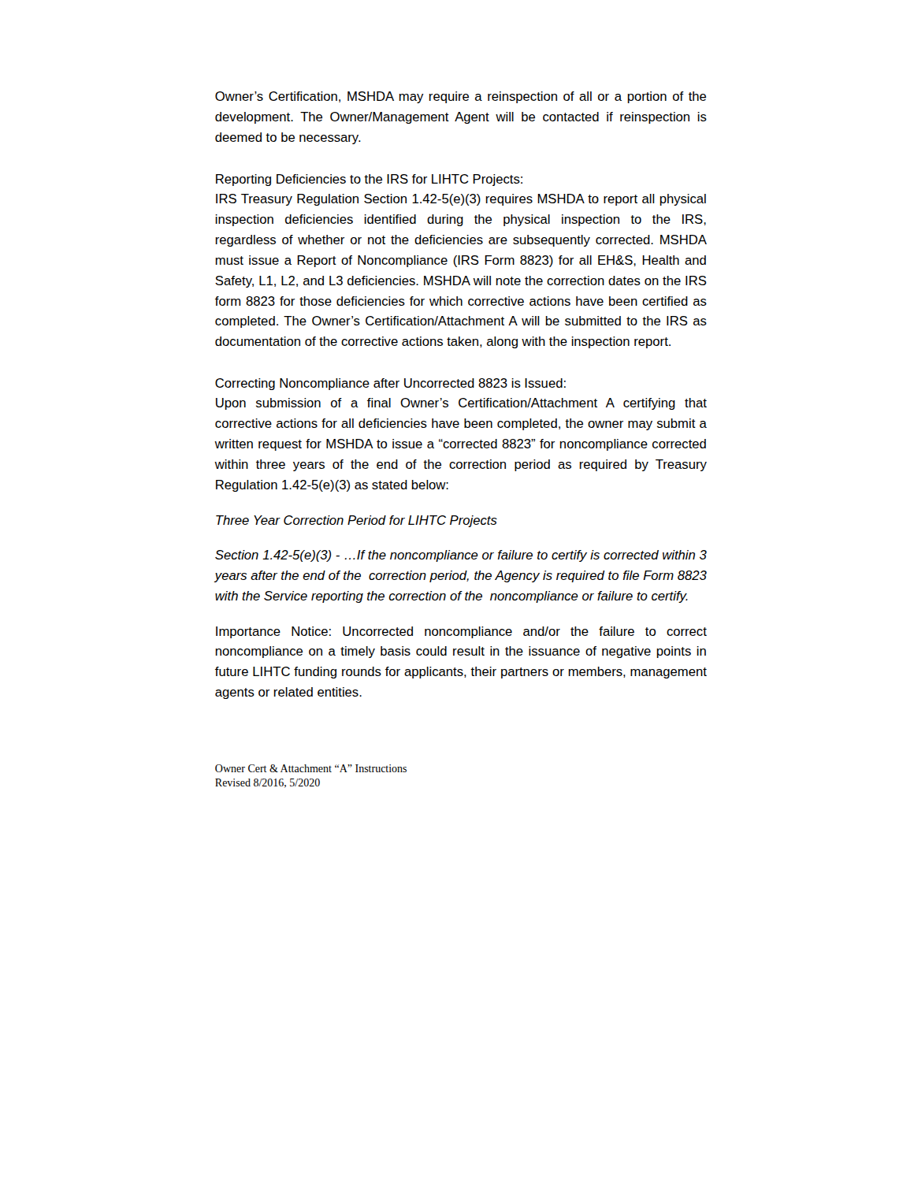Owner’s Certification, MSHDA may require a reinspection of all or a portion of the development. The Owner/Management Agent will be contacted if reinspection is deemed to be necessary.
Reporting Deficiencies to the IRS for LIHTC Projects:
IRS Treasury Regulation Section 1.42-5(e)(3) requires MSHDA to report all physical inspection deficiencies identified during the physical inspection to the IRS, regardless of whether or not the deficiencies are subsequently corrected. MSHDA must issue a Report of Noncompliance (IRS Form 8823) for all EH&S, Health and Safety, L1, L2, and L3 deficiencies. MSHDA will note the correction dates on the IRS form 8823 for those deficiencies for which corrective actions have been certified as completed. The Owner’s Certification/Attachment A will be submitted to the IRS as documentation of the corrective actions taken, along with the inspection report.
Correcting Noncompliance after Uncorrected 8823 is Issued:
Upon submission of a final Owner’s Certification/Attachment A certifying that corrective actions for all deficiencies have been completed, the owner may submit a written request for MSHDA to issue a “corrected 8823” for noncompliance corrected within three years of the end of the correction period as required by Treasury Regulation 1.42-5(e)(3) as stated below:
Three Year Correction Period for LIHTC Projects
Section 1.42-5(e)(3) - …If the noncompliance or failure to certify is corrected within 3 years after the end of the correction period, the Agency is required to file Form 8823 with the Service reporting the correction of the noncompliance or failure to certify.
Importance Notice: Uncorrected noncompliance and/or the failure to correct noncompliance on a timely basis could result in the issuance of negative points in future LIHTC funding rounds for applicants, their partners or members, management agents or related entities.
Owner Cert & Attachment “A” Instructions
Revised 8/2016, 5/2020